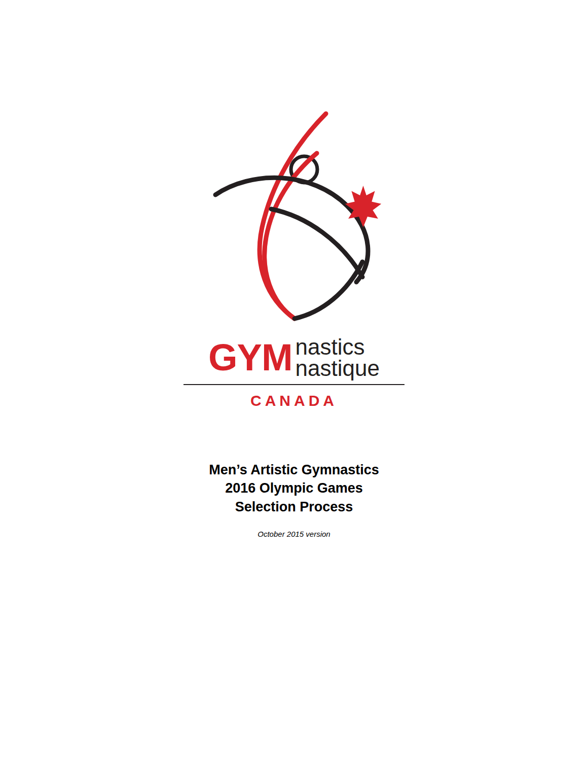GYM nastics
nastique
CANADA
Men’s Artistic Gymnastics
2016 Olympic Games
Selection Process
October 2015 version